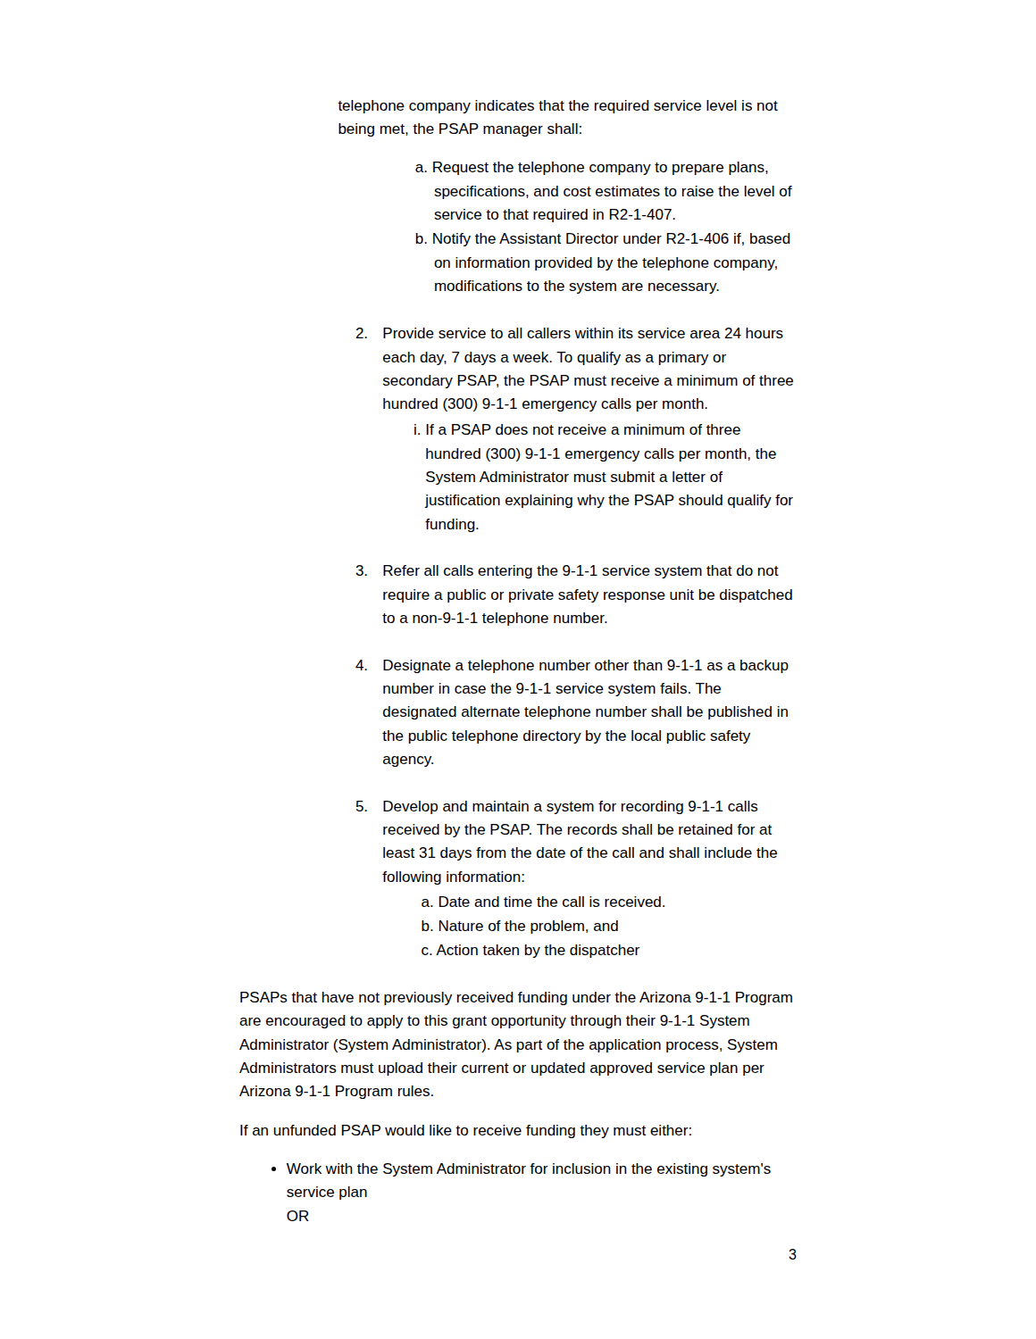telephone company indicates that the required service level is not being met, the PSAP manager shall:
a. Request the telephone company to prepare plans, specifications, and cost estimates to raise the level of service to that required in R2-1-407.
b. Notify the Assistant Director under R2-1-406 if, based on information provided by the telephone company, modifications to the system are necessary.
Provide service to all callers within its service area 24 hours each day, 7 days a week. To qualify as a primary or secondary PSAP, the PSAP must receive a minimum of three hundred (300) 9-1-1 emergency calls per month.
If a PSAP does not receive a minimum of three hundred (300) 9-1-1 emergency calls per month, the System Administrator must submit a letter of justification explaining why the PSAP should qualify for funding.
Refer all calls entering the 9-1-1 service system that do not require a public or private safety response unit be dispatched to a non-9-1-1 telephone number.
Designate a telephone number other than 9-1-1 as a backup number in case the 9-1-1 service system fails. The designated alternate telephone number shall be published in the public telephone directory by the local public safety agency.
Develop and maintain a system for recording 9-1-1 calls received by the PSAP. The records shall be retained for at least 31 days from the date of the call and shall include the following information:
a. Date and time the call is received.
b. Nature of the problem, and
c. Action taken by the dispatcher
PSAPs that have not previously received funding under the Arizona 9-1-1 Program are encouraged to apply to this grant opportunity through their 9-1-1 System Administrator (System Administrator). As part of the application process, System Administrators must upload their current or updated approved service plan per Arizona 9-1-1 Program rules.
If an unfunded PSAP would like to receive funding they must either:
Work with the System Administrator for inclusion in the existing system's service plan
OR
3